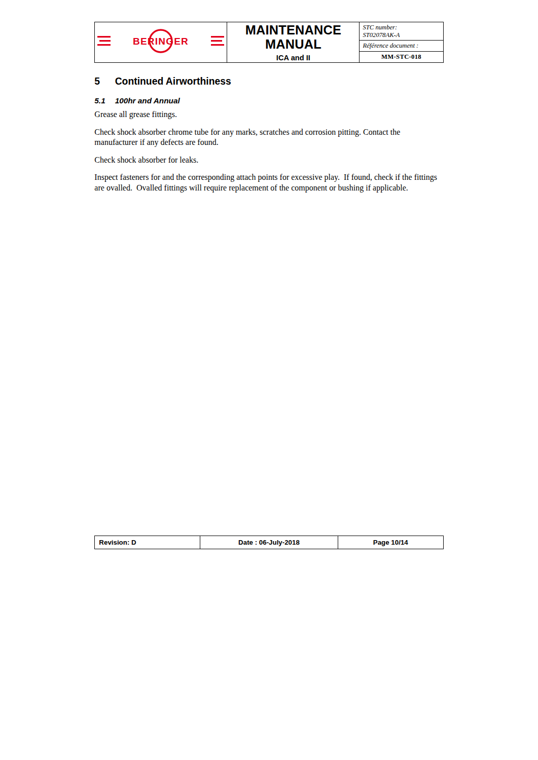| BERINGER | MAINTENANCE MANUAL ICA and II | / STC number: ST02078AK-A / / Référence document : / / MM-STC-018 / |
5 Continued Airworthiness
5.1100hr and Annual
Grease all grease fittings.
Check shock absorber chrome tube for any marks, scratches and corrosion pitting. Contact the manufacturer if any defects are found.
Check shock absorber for leaks.
Inspect fasteners for and the corresponding attach points for excessive play. If found, check if the fittings are ovalled. Ovalled fittings will require replacement of the component or bushing if applicable.
| Revision: D | Date : 06-July-2018 | Page 10/14 |